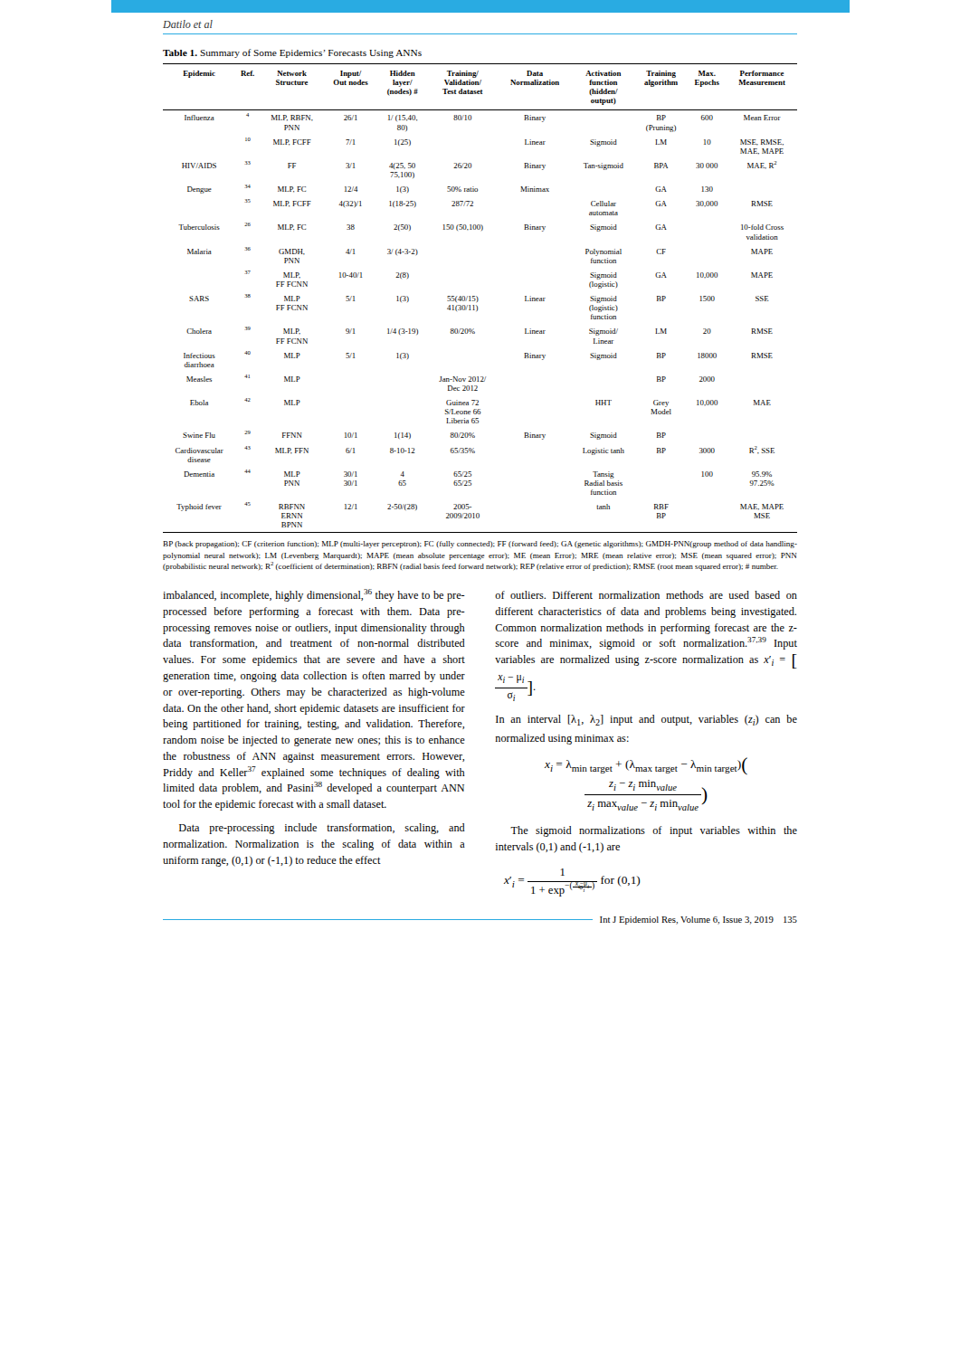Datilo et al
Table 1. Summary of Some Epidemics’ Forecasts Using ANNs
| Epidemic | Ref. | Network Structure | Input/ Out nodes | Hidden layer/ (nodes) # | Training/ Validation/ Test dataset | Data Normalization | Activation function (hidden/ output) | Training algorithm | Max. Epochs | Performance Measurement |
| --- | --- | --- | --- | --- | --- | --- | --- | --- | --- | --- |
| Influenza | 4 | MLP, RBFN, PNN | 26/1 | 1/ (15,40, 80) | 80/10 | Binary | | BP (Pruning) | 600 | Mean Error |
| | 10 | MLP, FCFF | 7/1 | 1(25) | | Linear | Sigmoid | LM | 10 | MSE, RMSE, MAE, MAPE |
| HIV/AIDS | 33 | FF | 3/1 | 4(25, 50 75,100) | 26/20 | Binary | Tan-sigmoid | BPA | 30 000 | MAE, R 2 |
| Dengue | 34 | MLP, FC | 12/4 | 1(3) | 50% ratio | Minimax | | GA | 130 | |
| | 35 | MLP, FCFF | 4(32)/1 | 1(18-25) | 287/72 | | Cellular automata | GA | 30,000 | RMSE |
| Tuberculosis | 26 | MLP, FC | 38 | 2(50) | 150 (50,100) | Binary | Sigmoid | GA | | 10-fold Cross validation |
| Malaria | 36 | GMDH, PNN | 4/1 | 3/ (4-3-2) | | | Polynomial function | CF | | MAPE |
| | 37 | MLP, FF FCNN | 10-40/1 | 2(8) | | | Sigmoid (logistic) | GA | 10,000 | MAPE |
| SARS | 38 | MLP FF FCNN | 5/1 | 1(3) | 55(40/15) 41(30/11) | Linear | Sigmoid (logistic) function | BP | 1500 | SSE |
| Cholera | 39 | MLP, FF FCNN | 9/1 | 1/4 (3-19) | 80/20% | Linear | Sigmoid/ Linear | LM | 20 | RMSE |
| Infectious diarrhoea | 40 | MLP | 5/1 | 1(3) | | Binary | Sigmoid | BP | 18000 | RMSE |
| Measles | 41 | MLP | | | Jan-Nov 2012/ Dec 2012 | | | BP | 2000 | |
| Ebola | 42 | MLP | | | Guinea 72 S/Leone 66 Liberia 65 | | HHT | Grey Model | 10,000 | MAE |
| Swine Flu | 29 | FFNN | 10/1 | 1(14) | 80/20% | Binary | Sigmoid | BP | | |
| Cardiovascular disease | 43 | MLP, FFN | 6/1 | 8-10-12 | 65/35% | | Logistic tanh | BP | 3000 | R 2 , SSE |
| Dementia | 44 | MLP PNN | 30/1 30/1 | 4 65 | 65/25 65/25 | | Tansig Radial basis function | | 100 | 95.9% 97.25% |
| Typhoid fever | 45 | RBFNN ERNN BPNN | 12/1 | 2-50/(28) | 2005- 2009/2010 | | tanh | RBF BP | | MAE, MAPE MSE |
BP (back propagation); CF (criterion function); MLP (multi-layer perceptron); FC (fully connected); FF (forward feed); GA (genetic algorithms); GMDH-PNN(group method of data handling-polynomial neural network); LM (Levenberg Marquardt); MAPE (mean absolute percentage error); ME (mean Error); MRE (mean relative error); MSE (mean squared error); PNN (probabilistic neural network); R2 (coefficient of determination); RBFN (radial basis feed forward network); REP (relative error of prediction); RMSE (root mean squared error); # number.
imbalanced, incomplete, highly dimensional,36 they have to be pre-processed before performing a forecast with them. Data pre-processing removes noise or outliers, input dimensionality through data transformation, and treatment of non-normal distributed values. For some epidemics that are severe and have a short generation time, ongoing data collection is often marred by under or over-reporting. Others may be characterized as high-volume data. On the other hand, short epidemic datasets are insufficient for being partitioned for training, testing, and validation. Therefore, random noise be injected to generate new ones; this is to enhance the robustness of ANN against measurement errors. However, Priddy and Keller37 explained some techniques of dealing with limited data problem, and Pasini38 developed a counterpart ANN tool for the epidemic forecast with a small dataset.
Data pre-processing include transformation, scaling, and normalization. Normalization is the scaling of data within a uniform range, (0,1) or (-1,1) to reduce the effect
of outliers. Different normalization methods are used based on different characteristics of data and problems being investigated. Common normalization methods in performing forecast are the z-score and minimax, sigmoid or soft normalization.37,39 Input variables are normalized using z-score normalization as x′i = [xi − μi σi].
In an interval [λ1, λ2] input and output, variables (zi) can be normalized using minimax as:
xi = λmin target + (λmax target − λmin target)(zi − zi minvalue zi maxvalue − zi minvalue)
The sigmoid normalizations of input variables within the intervals (0,1) and (-1,1) are
x′i = 11 + exp−(xi−μi σi) for (0,1)
Int J Epidemiol Res, Volume 6, Issue 3, 2019
135